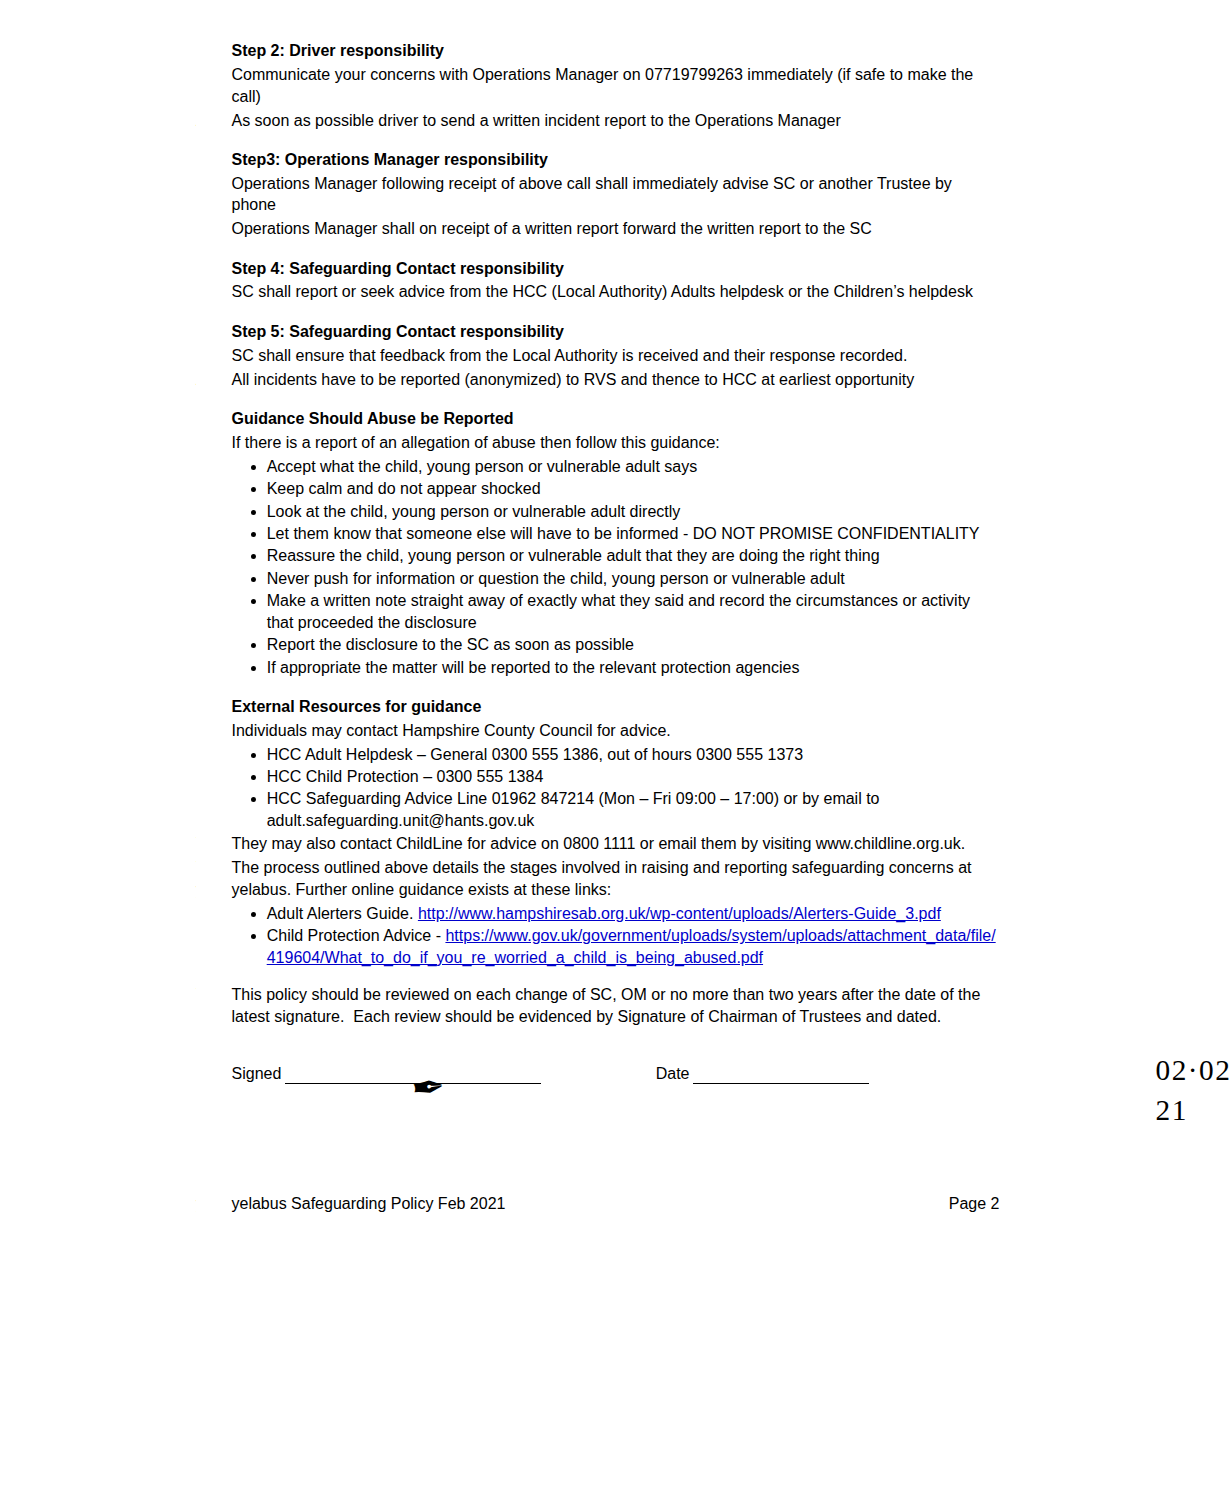Step 2: Driver responsibility
Communicate your concerns with Operations Manager on 07719799263 immediately (if safe to make the call)
As soon as possible driver to send a written incident report to the Operations Manager
Step3: Operations Manager responsibility
Operations Manager following receipt of above call shall immediately advise SC or another Trustee by phone
Operations Manager shall on receipt of a written report forward the written report to the SC
Step 4: Safeguarding Contact responsibility
SC shall report or seek advice from the HCC (Local Authority) Adults helpdesk or the Children’s helpdesk
Step 5: Safeguarding Contact responsibility
SC shall ensure that feedback from the Local Authority is received and their response recorded.
All incidents have to be reported (anonymized) to RVS and thence to HCC at earliest opportunity
Guidance Should Abuse be Reported
If there is a report of an allegation of abuse then follow this guidance:
Accept what the child, young person or vulnerable adult says
Keep calm and do not appear shocked
Look at the child, young person or vulnerable adult directly
Let them know that someone else will have to be informed - DO NOT PROMISE CONFIDENTIALITY
Reassure the child, young person or vulnerable adult that they are doing the right thing
Never push for information or question the child, young person or vulnerable adult
Make a written note straight away of exactly what they said and record the circumstances or activity that proceeded the disclosure
Report the disclosure to the SC as soon as possible
If appropriate the matter will be reported to the relevant protection agencies
External Resources for guidance
Individuals may contact Hampshire County Council for advice.
HCC Adult Helpdesk – General 0300 555 1386, out of hours 0300 555 1373
HCC Child Protection – 0300 555 1384
HCC Safeguarding Advice Line 01962 847214 (Mon – Fri 09:00 – 17:00) or by email to adult.safeguarding.unit@hants.gov.uk
They may also contact ChildLine for advice on 0800 1111 or email them by visiting www.childline.org.uk.
The process outlined above details the stages involved in raising and reporting safeguarding concerns at yelabus. Further online guidance exists at these links:
Adult Alerters Guide. http://www.hampshiresab.org.uk/wp-content/uploads/Alerters-Guide_3.pdf
Child Protection Advice - https://www.gov.uk/government/uploads/system/uploads/attachment_data/file/419604/What_to_do_if_you_re_worried_a_child_is_being_abused.pdf
This policy should be reviewed on each change of SC, OM or no more than two years after the date of the latest signature. Each review should be evidenced by Signature of Chairman of Trustees and dated.
✒
02·02-21
Signed Date
yelabus Safeguarding Policy Feb 2021 Page 2